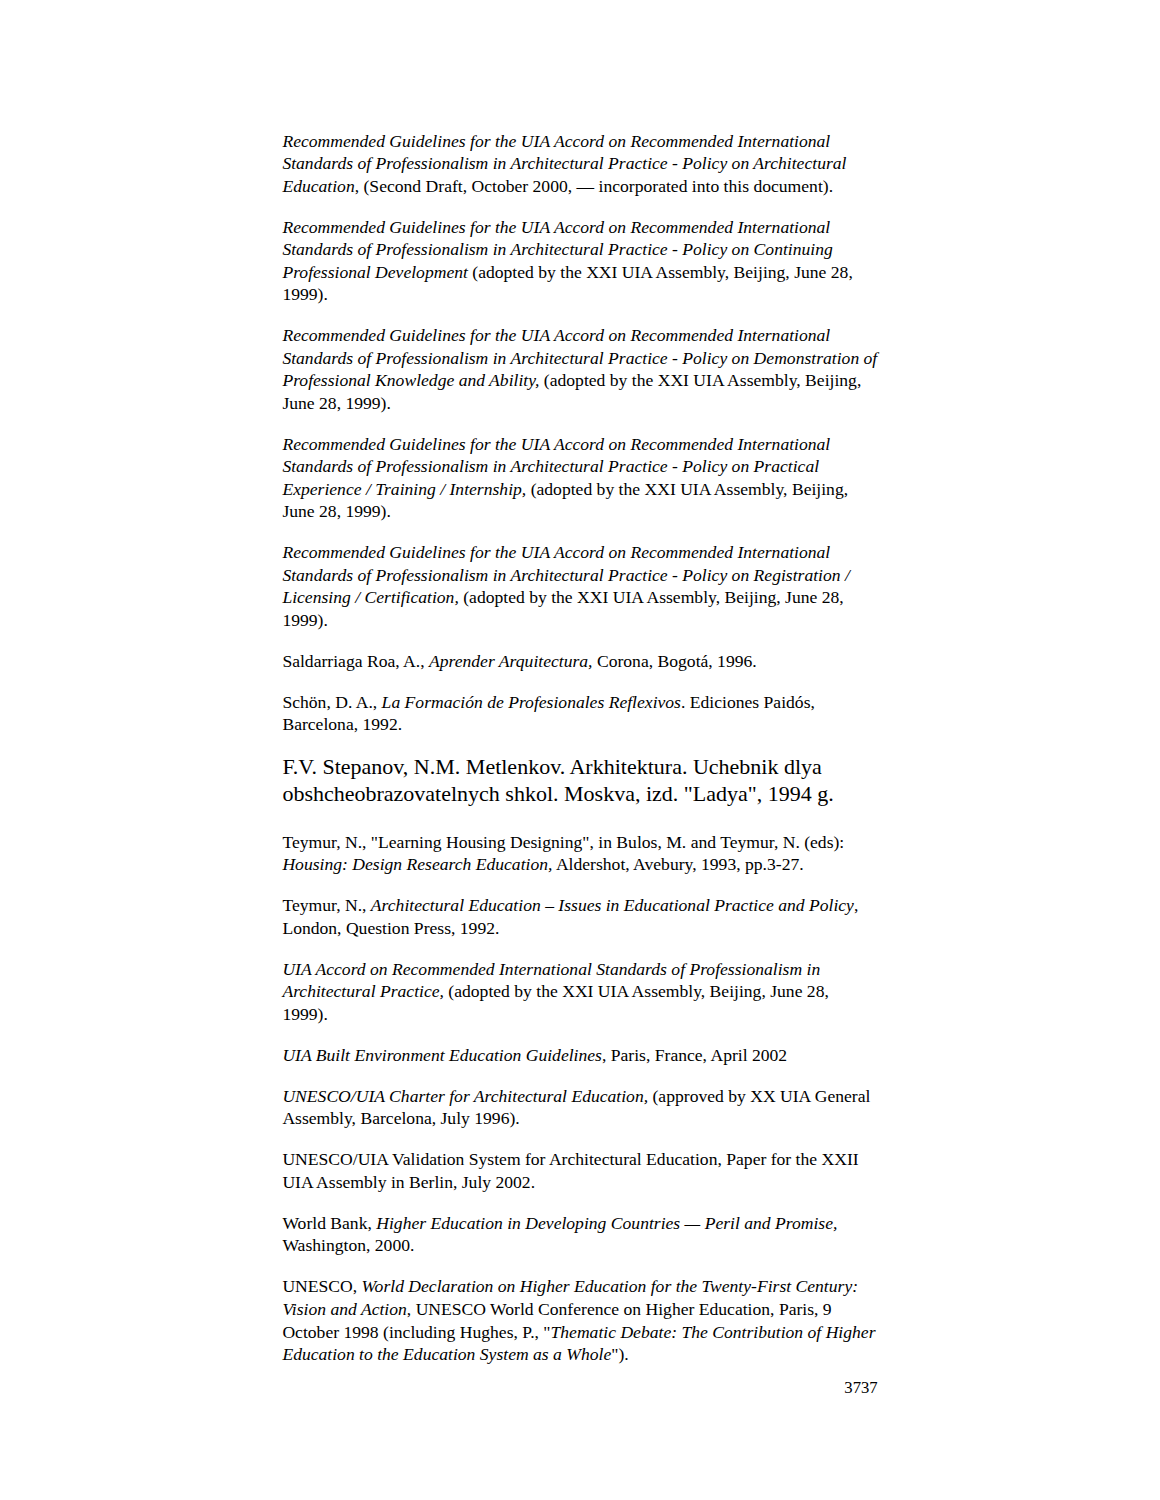Recommended Guidelines for the UIA Accord on Recommended International Standards of Professionalism in Architectural Practice - Policy on Architectural Education, (Second Draft, October 2000, — incorporated into this document).
Recommended Guidelines for the UIA Accord on Recommended International Standards of Professionalism in Architectural Practice - Policy on Continuing Professional Development (adopted by the XXI UIA Assembly, Beijing, June 28, 1999).
Recommended Guidelines for the UIA Accord on Recommended International Standards of Professionalism in Architectural Practice - Policy on Demonstration of Professional Knowledge and Ability, (adopted by the XXI UIA Assembly, Beijing, June 28, 1999).
Recommended Guidelines for the UIA Accord on Recommended International Standards of Professionalism in Architectural Practice - Policy on Practical Experience / Training / Internship, (adopted by the XXI UIA Assembly, Beijing, June 28, 1999).
Recommended Guidelines for the UIA Accord on Recommended International Standards of Professionalism in Architectural Practice - Policy on Registration / Licensing / Certification, (adopted by the XXI UIA Assembly, Beijing, June 28, 1999).
Saldarriaga Roa, A., Aprender Arquitectura, Corona, Bogotá, 1996.
Schön, D. A., La Formación de Profesionales Reflexivos. Ediciones Paidós, Barcelona, 1992.
F.V. Stepanov, N.M. Metlenkov. Arkhitektura. Uchebnik dlya obshcheobrazovatelnych shkol. Moskva, izd. "Ladya", 1994 g.
Teymur, N., "Learning Housing Designing", in Bulos, M. and Teymur, N. (eds): Housing: Design Research Education, Aldershot, Avebury, 1993, pp.3-27.
Teymur, N., Architectural Education – Issues in Educational Practice and Policy, London, Question Press, 1992.
UIA Accord on Recommended International Standards of Professionalism in Architectural Practice, (adopted by the XXI UIA Assembly, Beijing, June 28, 1999).
UIA Built Environment Education Guidelines, Paris, France, April 2002
UNESCO/UIA Charter for Architectural Education, (approved by XX UIA General Assembly, Barcelona, July 1996).
UNESCO/UIA Validation System for Architectural Education, Paper for the XXII UIA Assembly in Berlin, July 2002.
World Bank, Higher Education in Developing Countries — Peril and Promise, Washington, 2000.
UNESCO, World Declaration on Higher Education for the Twenty-First Century: Vision and Action, UNESCO World Conference on Higher Education, Paris, 9 October 1998 (including Hughes, P., "Thematic Debate: The Contribution of Higher Education to the Education System as a Whole").
3737